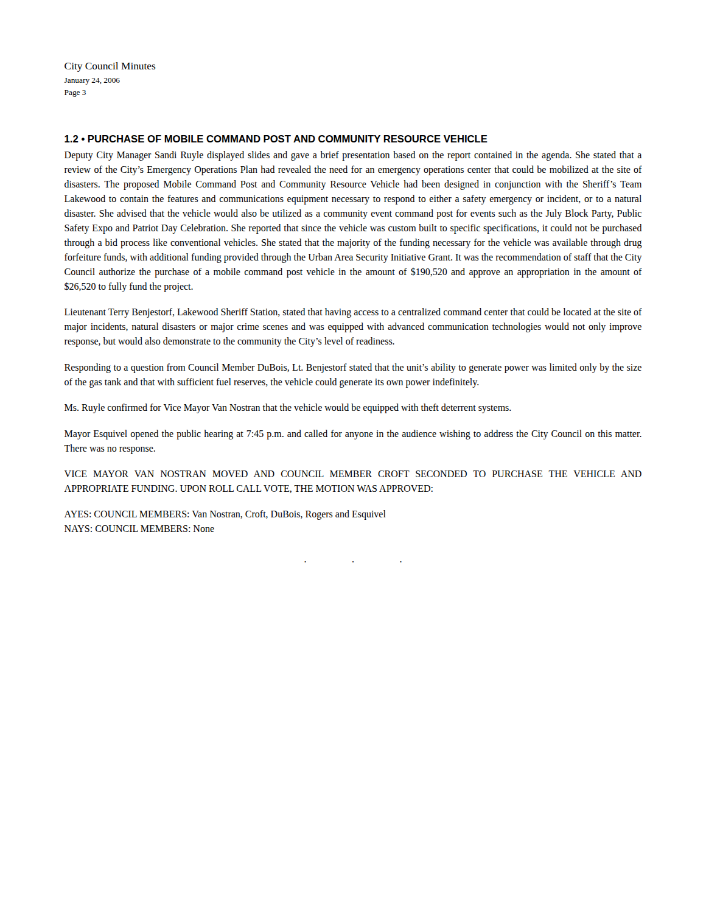City Council Minutes
January 24, 2006
Page 3
1.2 • PURCHASE OF MOBILE COMMAND POST AND COMMUNITY RESOURCE VEHICLE
Deputy City Manager Sandi Ruyle displayed slides and gave a brief presentation based on the report contained in the agenda. She stated that a review of the City’s Emergency Operations Plan had revealed the need for an emergency operations center that could be mobilized at the site of disasters. The proposed Mobile Command Post and Community Resource Vehicle had been designed in conjunction with the Sheriff’s Team Lakewood to contain the features and communications equipment necessary to respond to either a safety emergency or incident, or to a natural disaster. She advised that the vehicle would also be utilized as a community event command post for events such as the July Block Party, Public Safety Expo and Patriot Day Celebration. She reported that since the vehicle was custom built to specific specifications, it could not be purchased through a bid process like conventional vehicles. She stated that the majority of the funding necessary for the vehicle was available through drug forfeiture funds, with additional funding provided through the Urban Area Security Initiative Grant. It was the recommendation of staff that the City Council authorize the purchase of a mobile command post vehicle in the amount of $190,520 and approve an appropriation in the amount of $26,520 to fully fund the project.
Lieutenant Terry Benjestorf, Lakewood Sheriff Station, stated that having access to a centralized command center that could be located at the site of major incidents, natural disasters or major crime scenes and was equipped with advanced communication technologies would not only improve response, but would also demonstrate to the community the City’s level of readiness.
Responding to a question from Council Member DuBois, Lt. Benjestorf stated that the unit’s ability to generate power was limited only by the size of the gas tank and that with sufficient fuel reserves, the vehicle could generate its own power indefinitely.
Ms. Ruyle confirmed for Vice Mayor Van Nostran that the vehicle would be equipped with theft deterrent systems.
Mayor Esquivel opened the public hearing at 7:45 p.m. and called for anyone in the audience wishing to address the City Council on this matter. There was no response.
VICE MAYOR VAN NOSTRAN MOVED AND COUNCIL MEMBER CROFT SECONDED TO PURCHASE THE VEHICLE AND APPROPRIATE FUNDING. UPON ROLL CALL VOTE, THE MOTION WAS APPROVED:
AYES: COUNCIL MEMBERS: Van Nostran, Croft, DuBois, Rogers and Esquivel
NAYS: COUNCIL MEMBERS: None
. . .